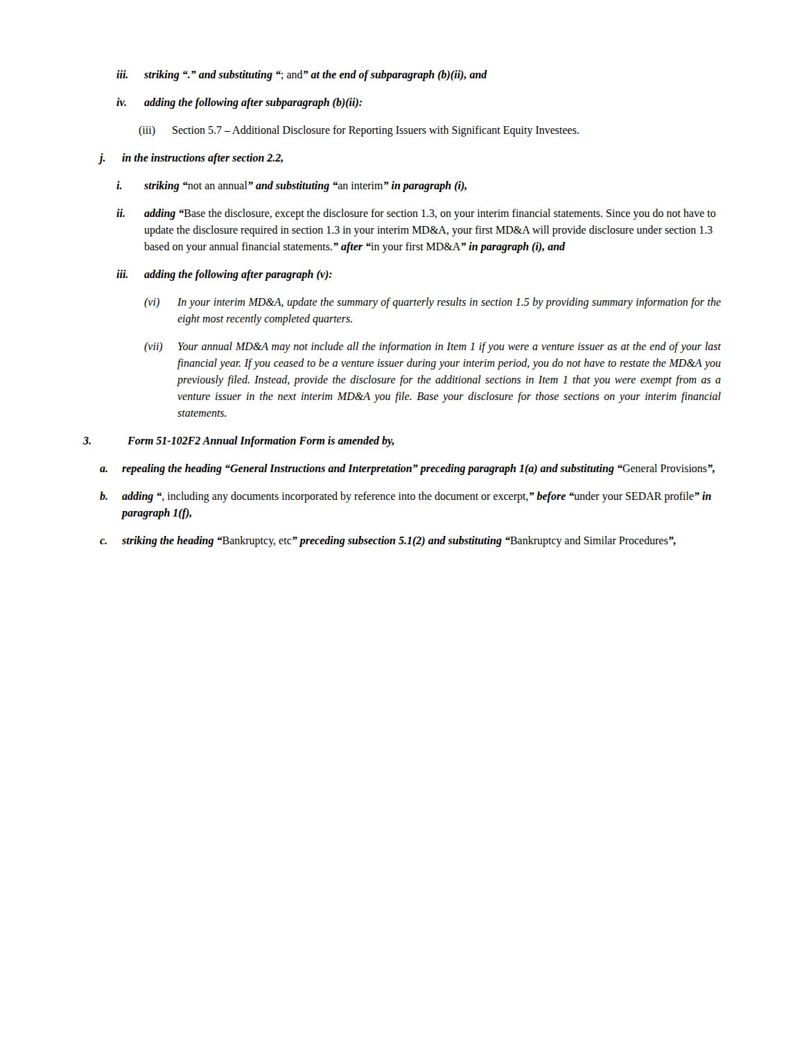iii.
striking “.” and substituting “; and” at the end of subparagraph (b)(ii), and
iv.
adding the following after subparagraph (b)(ii):
(iii)
Section 5.7 – Additional Disclosure for Reporting Issuers with Significant Equity Investees.
j.
in the instructions after section 2.2,
i.
striking “not an annual” and substituting “an interim” in paragraph (i),
ii.
adding “Base the disclosure, except the disclosure for section 1.3, on your interim financial statements. Since you do not have to update the disclosure required in section 1.3 in your interim MD&A, your first MD&A will provide disclosure under section 1.3 based on your annual financial statements.” after “in your first MD&A” in paragraph (i), and
iii.
adding the following after paragraph (v):
(vi)
In your interim MD&A, update the summary of quarterly results in section 1.5 by providing summary information for the eight most recently completed quarters.
(vii)
Your annual MD&A may not include all the information in Item 1 if you were a venture issuer as at the end of your last financial year. If you ceased to be a venture issuer during your interim period, you do not have to restate the MD&A you previously filed. Instead, provide the disclosure for the additional sections in Item 1 that you were exempt from as a venture issuer in the next interim MD&A you file. Base your disclosure for those sections on your interim financial statements.
3.
Form 51-102F2 Annual Information Form is amended by,
a.
repealing the heading “General Instructions and Interpretation” preceding paragraph 1(a) and substituting “General Provisions”,
b.
adding “, including any documents incorporated by reference into the document or excerpt,” before “under your SEDAR profile” in paragraph 1(f),
c.
striking the heading “Bankruptcy, etc” preceding subsection 5.1(2) and substituting “Bankruptcy and Similar Procedures”,